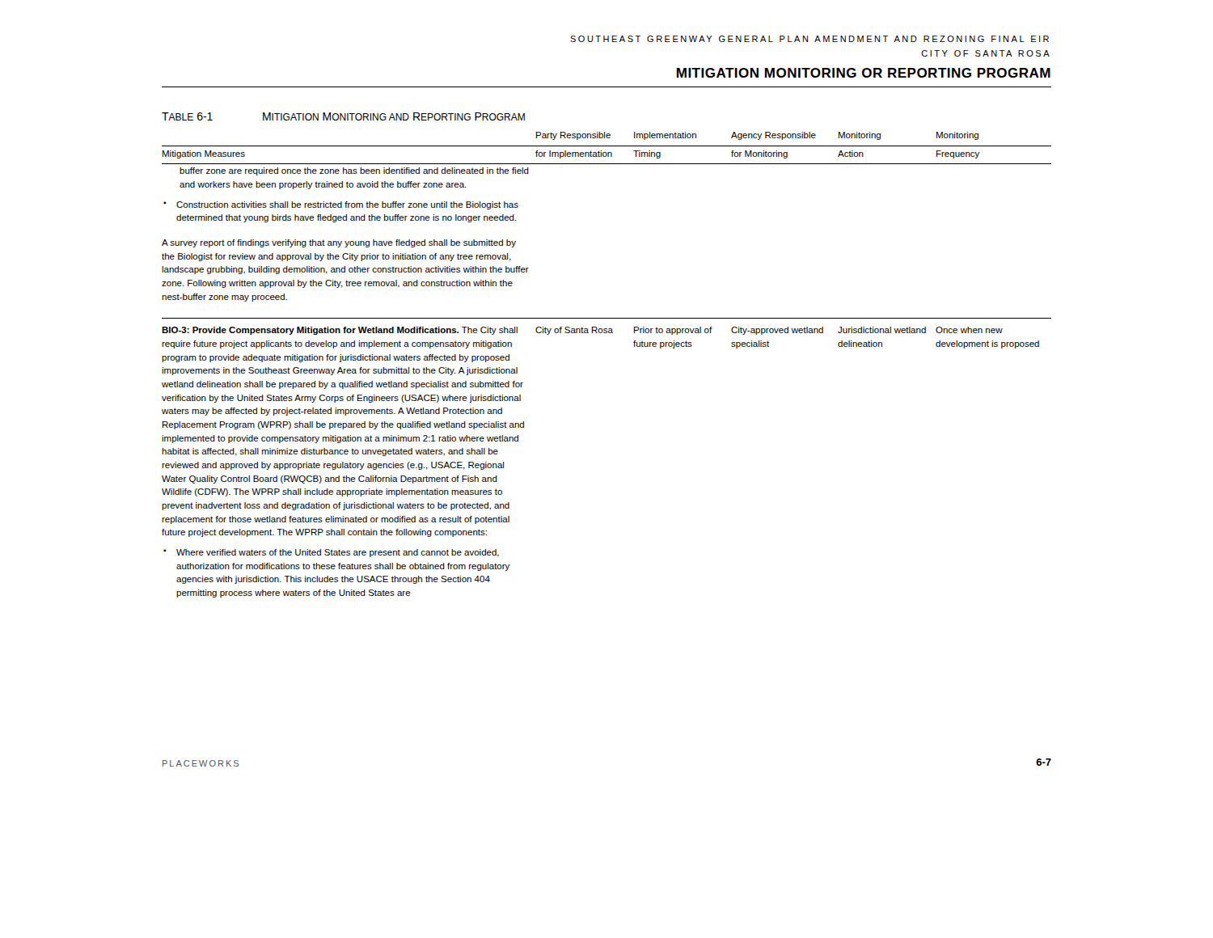SOUTHEAST GREENWAY GENERAL PLAN AMENDMENT AND REZONING FINAL EIR
CITY OF SANTA ROSA
MITIGATION MONITORING OR REPORTING PROGRAM
TABLE 6-1 MITIGATION MONITORING AND REPORTING PROGRAM
| | Party Responsible | Implementation | Agency Responsible | Monitoring | Monitoring |
| --- | --- | --- | --- | --- | --- |
| Mitigation Measures | for Implementation | Timing | for Monitoring | Action | Frequency |
| buffer zone are required once the zone has been identified and delineated in the field and workers have been properly trained to avoid the buffer zone area. Construction activities shall be restricted from the buffer zone until the Biologist has determined that young birds have fledged and the buffer zone is no longer needed. A survey report of findings verifying that any young have fledged shall be submitted by the Biologist for review and approval by the City prior to initiation of any tree removal, landscape grubbing, building demolition, and other construction activities within the buffer zone. Following written approval by the City, tree removal, and construction within the nest-buffer zone may proceed. | | | | | |
| BIO-3: Provide Compensatory Mitigation for Wetland Modifications. The City shall require future project applicants to develop and implement a compensatory mitigation program to provide adequate mitigation for jurisdictional waters affected by proposed improvements in the Southeast Greenway Area for submittal to the City. A jurisdictional wetland delineation shall be prepared by a qualified wetland specialist and submitted for verification by the United States Army Corps of Engineers (USACE) where jurisdictional waters may be affected by project-related improvements. A Wetland Protection and Replacement Program (WPRP) shall be prepared by the qualified wetland specialist and implemented to provide compensatory mitigation at a minimum 2:1 ratio where wetland habitat is affected, shall minimize disturbance to unvegetated waters, and shall be reviewed and approved by appropriate regulatory agencies (e.g., USACE, Regional Water Quality Control Board (RWQCB) and the California Department of Fish and Wildlife (CDFW). The WPRP shall include appropriate implementation measures to prevent inadvertent loss and degradation of jurisdictional waters to be protected, and replacement for those wetland features eliminated or modified as a result of potential future project development. The WPRP shall contain the following components: Where verified waters of the United States are present and cannot be avoided, authorization for modifications to these features shall be obtained from regulatory agencies with jurisdiction. This includes the USACE through the Section 404 permitting process where waters of the United States are | City of Santa Rosa | Prior to approval of future projects | City-approved wetland specialist | Jurisdictional wetland delineation | Once when new development is proposed |
PLACEWORKS
6-7